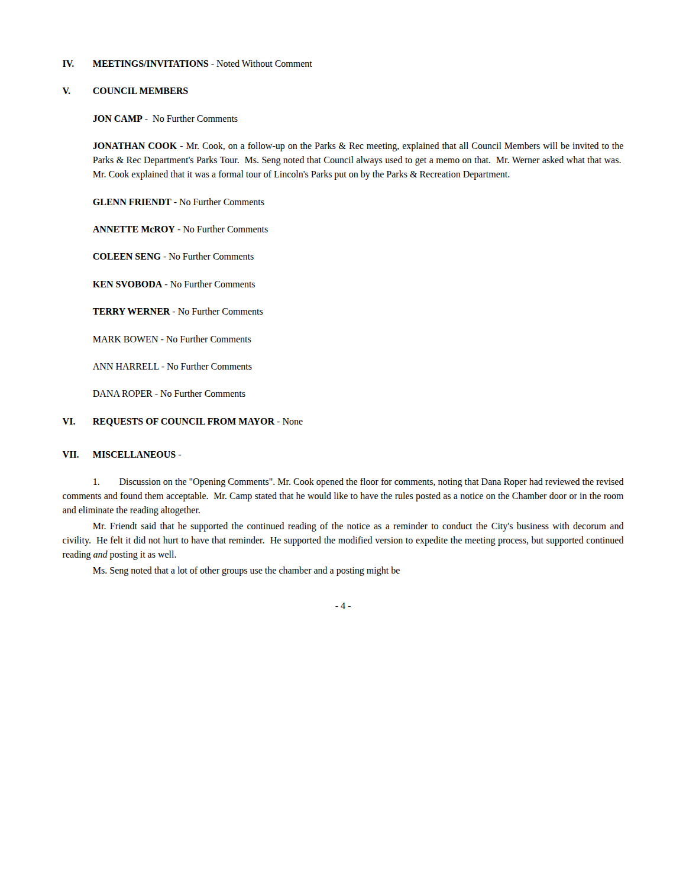IV. MEETINGS/INVITATIONS - Noted Without Comment
V. COUNCIL MEMBERS
JON CAMP - No Further Comments
JONATHAN COOK - Mr. Cook, on a follow-up on the Parks & Rec meeting, explained that all Council Members will be invited to the Parks & Rec Department's Parks Tour. Ms. Seng noted that Council always used to get a memo on that. Mr. Werner asked what that was. Mr. Cook explained that it was a formal tour of Lincoln's Parks put on by the Parks & Recreation Department.
GLENN FRIENDT - No Further Comments
ANNETTE McROY - No Further Comments
COLEEN SENG - No Further Comments
KEN SVOBODA - No Further Comments
TERRY WERNER - No Further Comments
MARK BOWEN - No Further Comments
ANN HARRELL - No Further Comments
DANA ROPER - No Further Comments
VI. REQUESTS OF COUNCIL FROM MAYOR - None
VII. MISCELLANEOUS -
1. Discussion on the "Opening Comments". Mr. Cook opened the floor for comments, noting that Dana Roper had reviewed the revised comments and found them acceptable. Mr. Camp stated that he would like to have the rules posted as a notice on the Chamber door or in the room and eliminate the reading altogether.
Mr. Friendt said that he supported the continued reading of the notice as a reminder to conduct the City's business with decorum and civility. He felt it did not hurt to have that reminder. He supported the modified version to expedite the meeting process, but supported continued reading and posting it as well.
Ms. Seng noted that a lot of other groups use the chamber and a posting might be
- 4 -